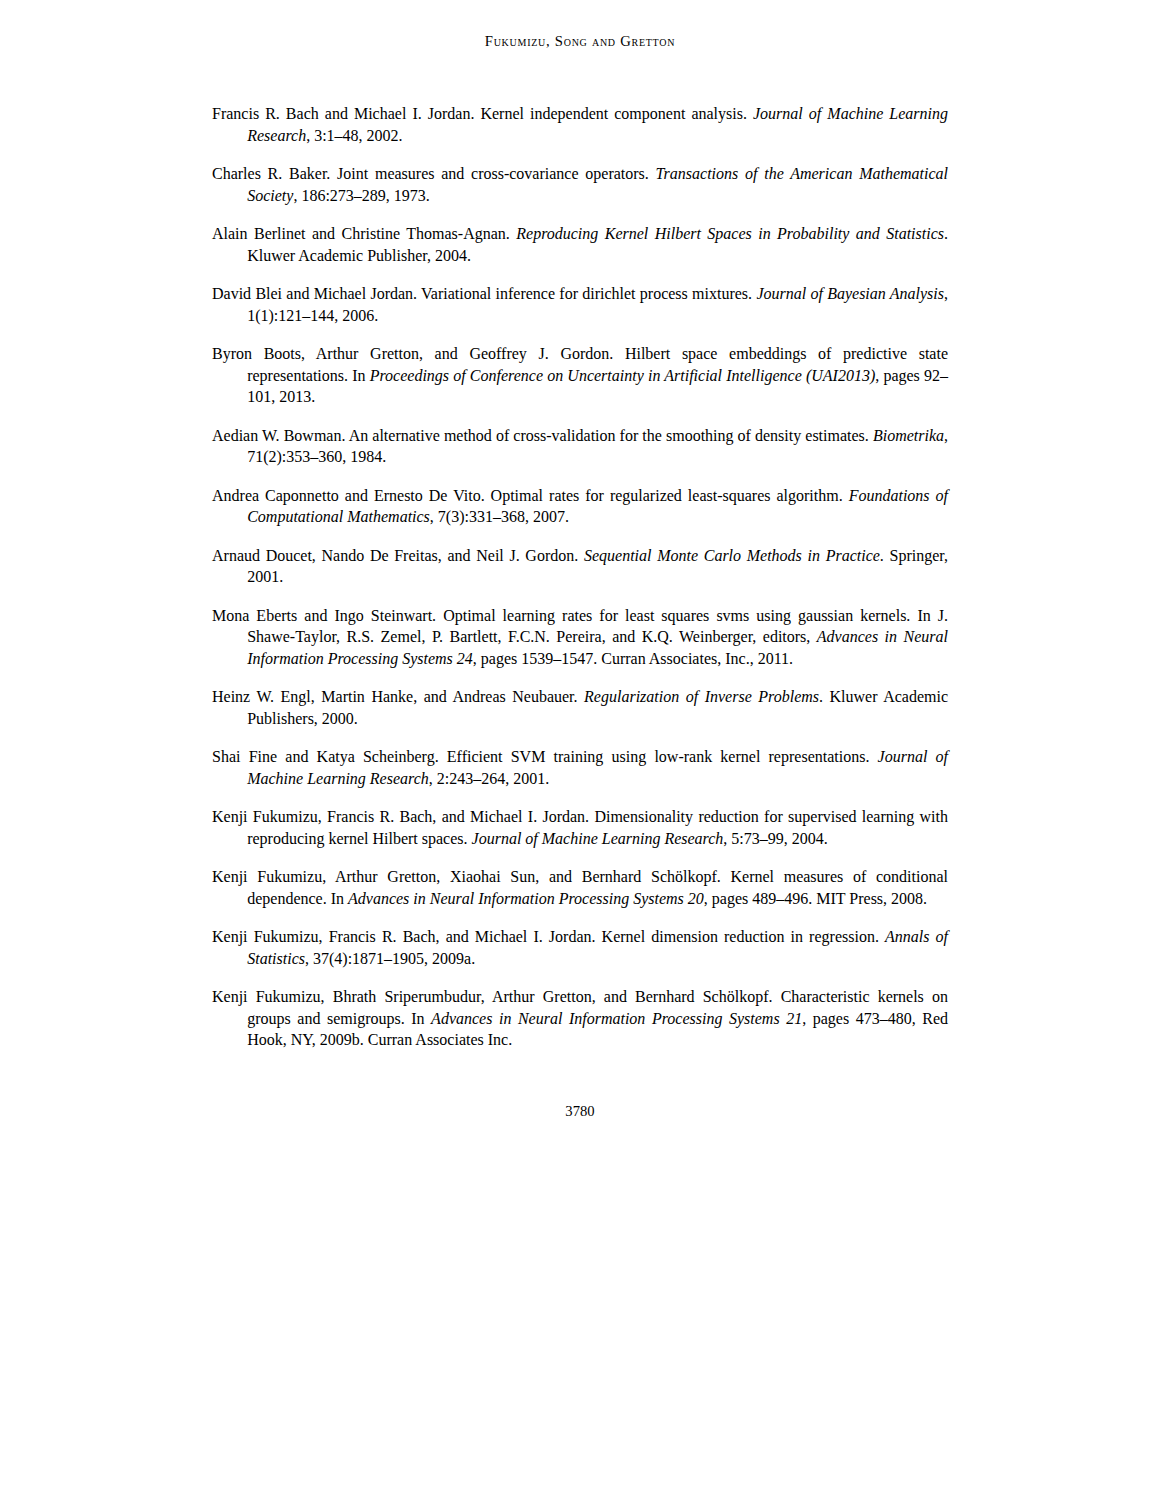Fukumizu, Song and Gretton
Francis R. Bach and Michael I. Jordan. Kernel independent component analysis. Journal of Machine Learning Research, 3:1–48, 2002.
Charles R. Baker. Joint measures and cross-covariance operators. Transactions of the American Mathematical Society, 186:273–289, 1973.
Alain Berlinet and Christine Thomas-Agnan. Reproducing Kernel Hilbert Spaces in Probability and Statistics. Kluwer Academic Publisher, 2004.
David Blei and Michael Jordan. Variational inference for dirichlet process mixtures. Journal of Bayesian Analysis, 1(1):121–144, 2006.
Byron Boots, Arthur Gretton, and Geoffrey J. Gordon. Hilbert space embeddings of predictive state representations. In Proceedings of Conference on Uncertainty in Artificial Intelligence (UAI2013), pages 92–101, 2013.
Aedian W. Bowman. An alternative method of cross-validation for the smoothing of density estimates. Biometrika, 71(2):353–360, 1984.
Andrea Caponnetto and Ernesto De Vito. Optimal rates for regularized least-squares algorithm. Foundations of Computational Mathematics, 7(3):331–368, 2007.
Arnaud Doucet, Nando De Freitas, and Neil J. Gordon. Sequential Monte Carlo Methods in Practice. Springer, 2001.
Mona Eberts and Ingo Steinwart. Optimal learning rates for least squares svms using gaussian kernels. In J. Shawe-Taylor, R.S. Zemel, P. Bartlett, F.C.N. Pereira, and K.Q. Weinberger, editors, Advances in Neural Information Processing Systems 24, pages 1539–1547. Curran Associates, Inc., 2011.
Heinz W. Engl, Martin Hanke, and Andreas Neubauer. Regularization of Inverse Problems. Kluwer Academic Publishers, 2000.
Shai Fine and Katya Scheinberg. Efficient SVM training using low-rank kernel representations. Journal of Machine Learning Research, 2:243–264, 2001.
Kenji Fukumizu, Francis R. Bach, and Michael I. Jordan. Dimensionality reduction for supervised learning with reproducing kernel Hilbert spaces. Journal of Machine Learning Research, 5:73–99, 2004.
Kenji Fukumizu, Arthur Gretton, Xiaohai Sun, and Bernhard Schölkopf. Kernel measures of conditional dependence. In Advances in Neural Information Processing Systems 20, pages 489–496. MIT Press, 2008.
Kenji Fukumizu, Francis R. Bach, and Michael I. Jordan. Kernel dimension reduction in regression. Annals of Statistics, 37(4):1871–1905, 2009a.
Kenji Fukumizu, Bhrath Sriperumbudur, Arthur Gretton, and Bernhard Schölkopf. Characteristic kernels on groups and semigroups. In Advances in Neural Information Processing Systems 21, pages 473–480, Red Hook, NY, 2009b. Curran Associates Inc.
3780